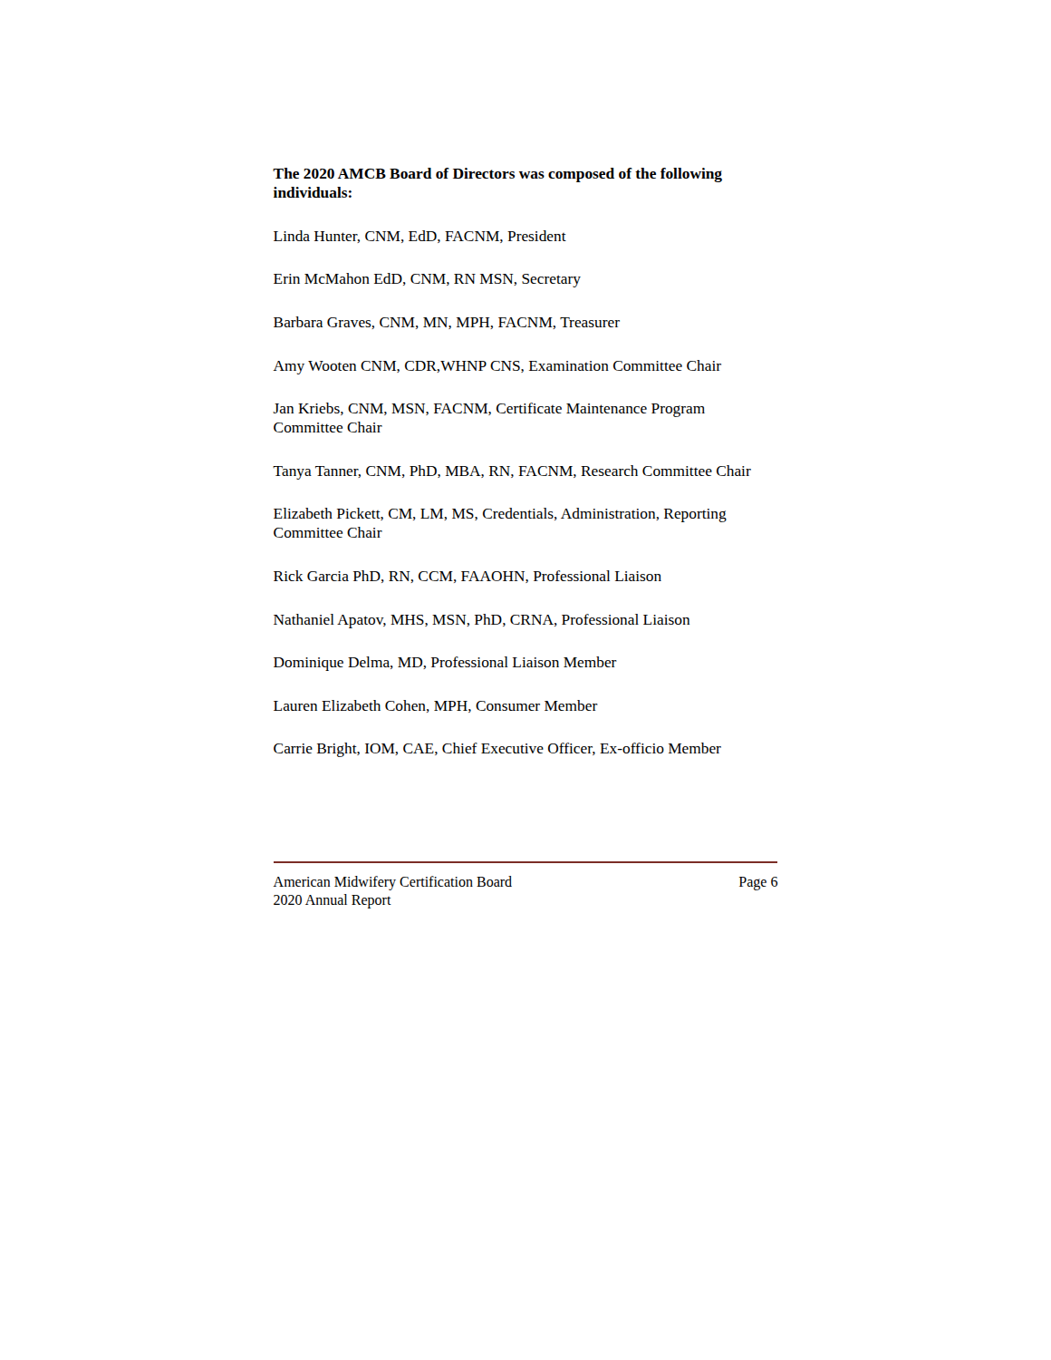The 2020 AMCB Board of Directors was composed of the following individuals:
Linda Hunter, CNM, EdD, FACNM, President
Erin McMahon EdD, CNM, RN MSN, Secretary
Barbara Graves, CNM, MN, MPH, FACNM, Treasurer
Amy Wooten CNM, CDR,WHNP CNS, Examination Committee Chair
Jan Kriebs, CNM, MSN, FACNM, Certificate Maintenance Program Committee Chair
Tanya Tanner, CNM, PhD, MBA, RN, FACNM, Research Committee Chair
Elizabeth Pickett, CM, LM, MS, Credentials, Administration, Reporting Committee Chair
Rick Garcia PhD, RN, CCM, FAAOHN, Professional Liaison
Nathaniel Apatov, MHS, MSN, PhD, CRNA, Professional Liaison
Dominique Delma, MD, Professional Liaison Member
Lauren Elizabeth Cohen, MPH, Consumer Member
Carrie Bright, IOM, CAE, Chief Executive Officer, Ex-officio Member
American Midwifery Certification Board
2020 Annual Report
Page 6